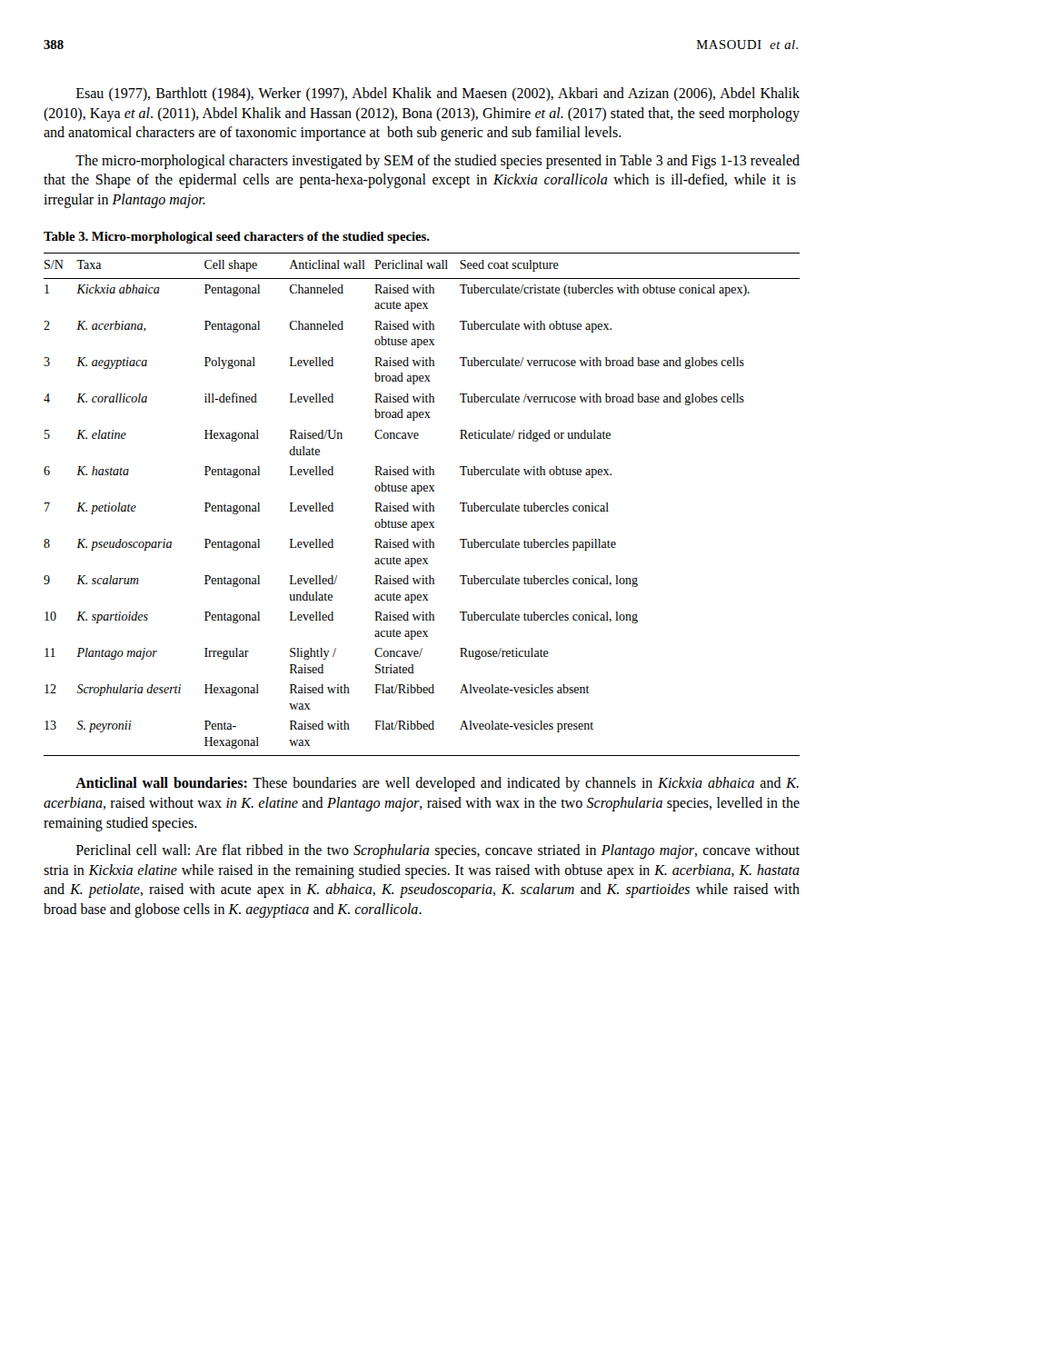388 MASOUDI et al.
Esau (1977), Barthlott (1984), Werker (1997), Abdel Khalik and Maesen (2002), Akbari and Azizan (2006), Abdel Khalik (2010), Kaya et al. (2011), Abdel Khalik and Hassan (2012), Bona (2013), Ghimire et al. (2017) stated that, the seed morphology and anatomical characters are of taxonomic importance at both sub generic and sub familial levels.
The micro-morphological characters investigated by SEM of the studied species presented in Table 3 and Figs 1-13 revealed that the Shape of the epidermal cells are penta-hexa-polygonal except in Kickxia corallicola which is ill-defied, while it is irregular in Plantago major.
Table 3. Micro-morphological seed characters of the studied species.
| S/N | Taxa | Cell shape | Anticlinal wall | Periclinal wall | Seed coat sculpture |
| --- | --- | --- | --- | --- | --- |
| 1 | Kickxia abhaica | Pentagonal | Channeled | Raised with acute apex | Tuberculate/cristate (tubercles with obtuse conical apex). |
| 2 | K. acerbiana, | Pentagonal | Channeled | Raised with obtuse apex | Tuberculate with obtuse apex. |
| 3 | K. aegyptiaca | Polygonal | Levelled | Raised with broad apex | Tuberculate/ verrucose with broad base and globes cells |
| 4 | K. corallicola | ill-defined | Levelled | Raised with broad apex | Tuberculate /verrucose with broad base and globes cells |
| 5 | K. elatine | Hexagonal | Raised/Un dulate | Concave | Reticulate/ ridged or undulate |
| 6 | K. hastata | Pentagonal | Levelled | Raised with obtuse apex | Tuberculate with obtuse apex. |
| 7 | K. petiolate | Pentagonal | Levelled | Raised with obtuse apex | Tuberculate tubercles conical |
| 8 | K. pseudoscoparia | Pentagonal | Levelled | Raised with acute apex | Tuberculate tubercles papillate |
| 9 | K. scalarum | Pentagonal | Levelled/ undulate | Raised with acute apex | Tuberculate tubercles conical, long |
| 10 | K. spartioides | Pentagonal | Levelled | Raised with acute apex | Tuberculate tubercles conical, long |
| 11 | Plantago major | Irregular | Slightly / Raised | Concave/ Striated | Rugose/reticulate |
| 12 | Scrophularia deserti | Hexagonal | Raised with wax | Flat/Ribbed | Alveolate-vesicles absent |
| 13 | S. peyronii | Penta-Hexagonal | Raised with wax | Flat/Ribbed | Alveolate-vesicles present |
Anticlinal wall boundaries: These boundaries are well developed and indicated by channels in Kickxia abhaica and K. acerbiana, raised without wax in K. elatine and Plantago major, raised with wax in the two Scrophularia species, levelled in the remaining studied species.
Periclinal cell wall: Are flat ribbed in the two Scrophularia species, concave striated in Plantago major, concave without stria in Kickxia elatine while raised in the remaining studied species. It was raised with obtuse apex in K. acerbiana, K. hastata and K. petiolate, raised with acute apex in K. abhaica, K. pseudoscoparia, K. scalarum and K. spartioides while raised with broad base and globose cells in K. aegyptiaca and K. corallicola.